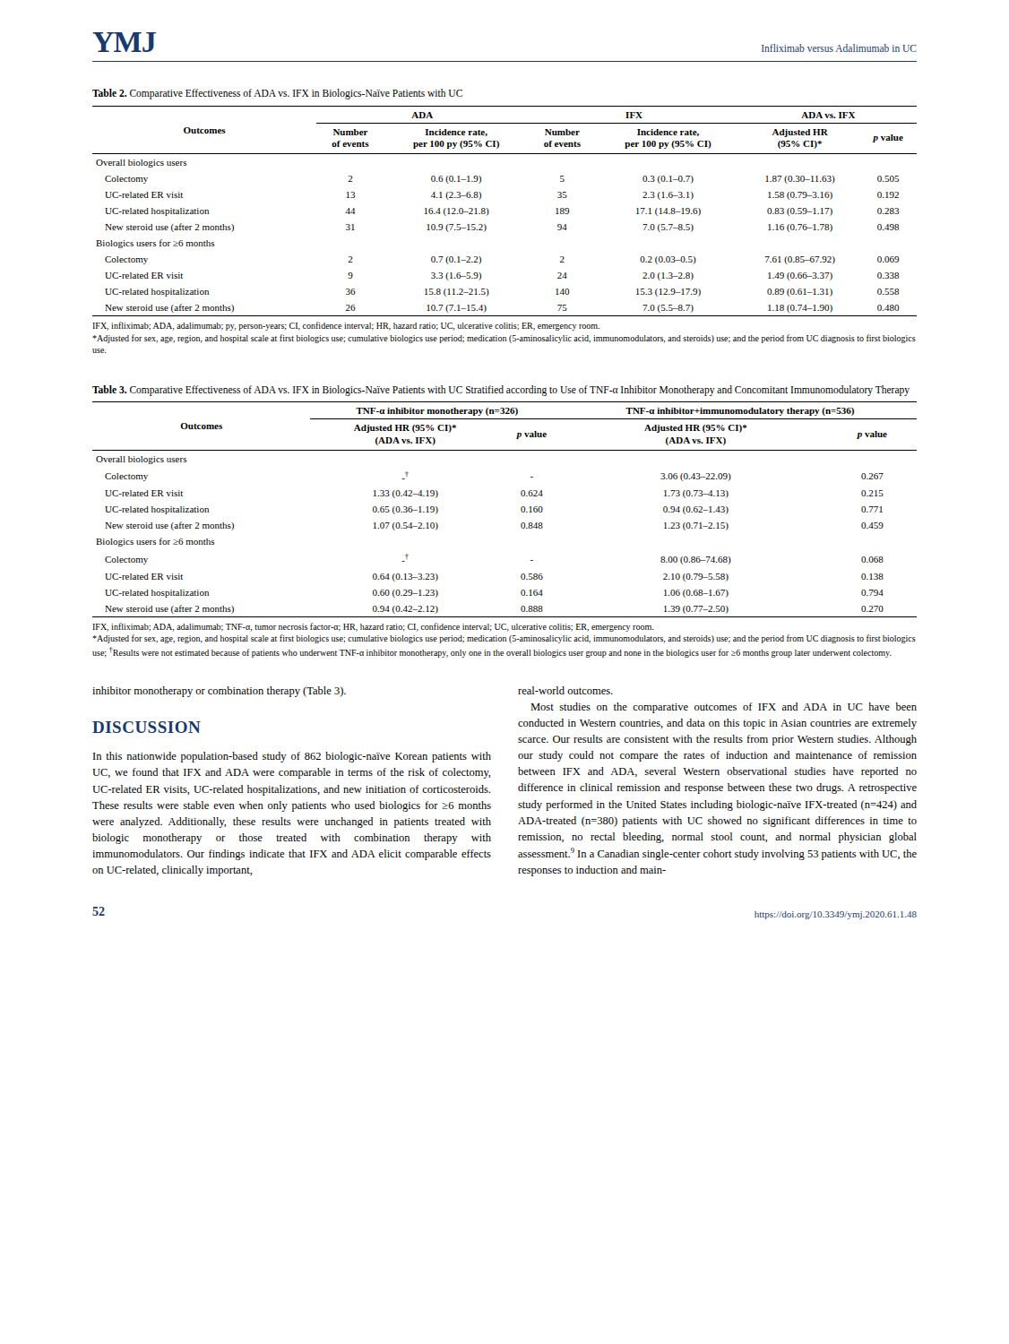YMJ
Infliximab versus Adalimumab in UC
Table 2. Comparative Effectiveness of ADA vs. IFX in Biologics-Naïve Patients with UC
| Outcomes | ADA | IFX | ADA vs. IFX |
| --- | --- | --- | --- |
| Number of events | Incidence rate, per 100 py (95% CI) | Number of events | Incidence rate, per 100 py (95% CI) | Adjusted HR (95% CI)* | p value |
| Overall biologics users |
| Colectomy | 2 | 0.6 (0.1–1.9) | 5 | 0.3 (0.1–0.7) | 1.87 (0.30–11.63) | 0.505 |
| UC-related ER visit | 13 | 4.1 (2.3–6.8) | 35 | 2.3 (1.6–3.1) | 1.58 (0.79–3.16) | 0.192 |
| UC-related hospitalization | 44 | 16.4 (12.0–21.8) | 189 | 17.1 (14.8–19.6) | 0.83 (0.59–1.17) | 0.283 |
| New steroid use (after 2 months) | 31 | 10.9 (7.5–15.2) | 94 | 7.0 (5.7–8.5) | 1.16 (0.76–1.78) | 0.498 |
| Biologics users for ≥6 months |
| Colectomy | 2 | 0.7 (0.1–2.2) | 2 | 0.2 (0.03–0.5) | 7.61 (0.85–67.92) | 0.069 |
| UC-related ER visit | 9 | 3.3 (1.6–5.9) | 24 | 2.0 (1.3–2.8) | 1.49 (0.66–3.37) | 0.338 |
| UC-related hospitalization | 36 | 15.8 (11.2–21.5) | 140 | 15.3 (12.9–17.9) | 0.89 (0.61–1.31) | 0.558 |
| New steroid use (after 2 months) | 26 | 10.7 (7.1–15.4) | 75 | 7.0 (5.5–8.7) | 1.18 (0.74–1.90) | 0.480 |
IFX, infliximab; ADA, adalimumab; py, person-years; CI, confidence interval; HR, hazard ratio; UC, ulcerative colitis; ER, emergency room.
*Adjusted for sex, age, region, and hospital scale at first biologics use; cumulative biologics use period; medication (5-aminosalicylic acid, immunomodulators, and steroids) use; and the period from UC diagnosis to first biologics use.
Table 3. Comparative Effectiveness of ADA vs. IFX in Biologics-Naïve Patients with UC Stratified according to Use of TNF-α Inhibitor Monotherapy and Concomitant Immunomodulatory Therapy
| Outcomes | TNF-α inhibitor monotherapy (n=326) | TNF-α inhibitor+immunomodulatory therapy (n=536) |
| --- | --- | --- |
| Adjusted HR (95% CI)* (ADA vs. IFX) | p value | Adjusted HR (95% CI)* (ADA vs. IFX) | p value |
| Overall biologics users |
| Colectomy | - † | - | 3.06 (0.43–22.09) | 0.267 |
| UC-related ER visit | 1.33 (0.42–4.19) | 0.624 | 1.73 (0.73–4.13) | 0.215 |
| UC-related hospitalization | 0.65 (0.36–1.19) | 0.160 | 0.94 (0.62–1.43) | 0.771 |
| New steroid use (after 2 months) | 1.07 (0.54–2.10) | 0.848 | 1.23 (0.71–2.15) | 0.459 |
| Biologics users for ≥6 months |
| Colectomy | - † | - | 8.00 (0.86–74.68) | 0.068 |
| UC-related ER visit | 0.64 (0.13–3.23) | 0.586 | 2.10 (0.79–5.58) | 0.138 |
| UC-related hospitalization | 0.60 (0.29–1.23) | 0.164 | 1.06 (0.68–1.67) | 0.794 |
| New steroid use (after 2 months) | 0.94 (0.42–2.12) | 0.888 | 1.39 (0.77–2.50) | 0.270 |
IFX, infliximab; ADA, adalimumab; TNF-α, tumor necrosis factor-α; HR, hazard ratio; CI, confidence interval; UC, ulcerative colitis; ER, emergency room.
*Adjusted for sex, age, region, and hospital scale at first biologics use; cumulative biologics use period; medication (5-aminosalicylic acid, immunomodulators, and steroids) use; and the period from UC diagnosis to first biologics use; †Results were not estimated because of patients who underwent TNF-α inhibitor monotherapy, only one in the overall biologics user group and none in the biologics user for ≥6 months group later underwent colectomy.
inhibitor monotherapy or combination therapy (Table 3).
DISCUSSION
In this nationwide population-based study of 862 biologic-naïve Korean patients with UC, we found that IFX and ADA were comparable in terms of the risk of colectomy, UC-related ER visits, UC-related hospitalizations, and new initiation of corticosteroids. These results were stable even when only patients who used biologics for ≥6 months were analyzed. Additionally, these results were unchanged in patients treated with biologic monotherapy or those treated with combination therapy with immunomodulators. Our findings indicate that IFX and ADA elicit comparable effects on UC-related, clinically important,
real-world outcomes.
Most studies on the comparative outcomes of IFX and ADA in UC have been conducted in Western countries, and data on this topic in Asian countries are extremely scarce. Our results are consistent with the results from prior Western studies. Although our study could not compare the rates of induction and maintenance of remission between IFX and ADA, several Western observational studies have reported no difference in clinical remission and response between these two drugs. A retrospective study performed in the United States including biologic-naïve IFX-treated (n=424) and ADA-treated (n=380) patients with UC showed no significant differences in time to remission, no rectal bleeding, normal stool count, and normal physician global assessment.9 In a Canadian single-center cohort study involving 53 patients with UC, the responses to induction and main-
52
https://doi.org/10.3349/ymj.2020.61.1.48